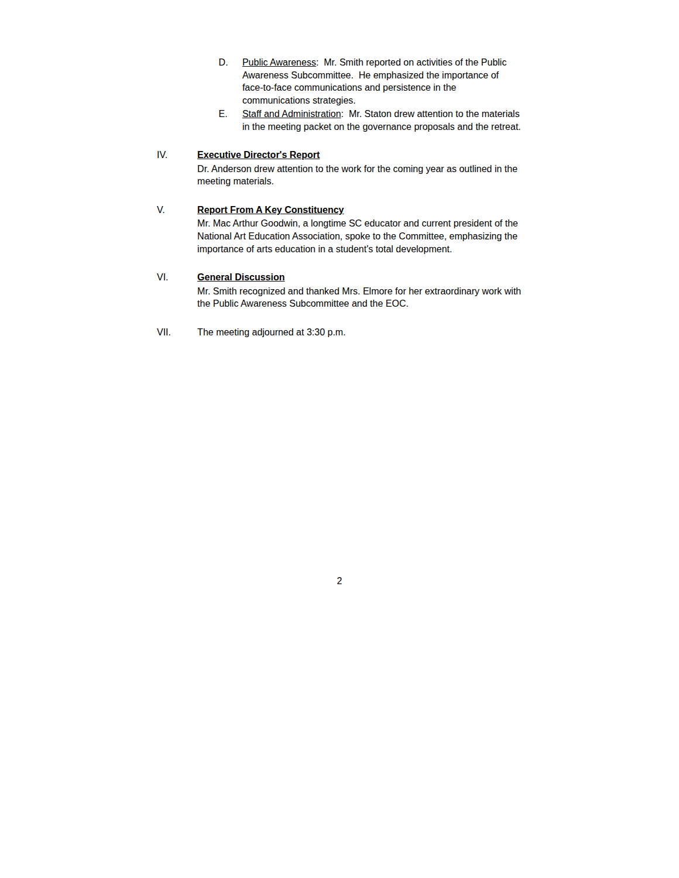D.
Public Awareness: Mr. Smith reported on activities of the Public Awareness Subcommittee. He emphasized the importance of face-to-face communications and persistence in the communications strategies.
E.
Staff and Administration: Mr. Staton drew attention to the materials in the meeting packet on the governance proposals and the retreat.
IV.
Executive Director's Report
Dr. Anderson drew attention to the work for the coming year as outlined in the meeting materials.
V.
Report From A Key Constituency
Mr. Mac Arthur Goodwin, a longtime SC educator and current president of the National Art Education Association, spoke to the Committee, emphasizing the importance of arts education in a student's total development.
VI.
General Discussion
Mr. Smith recognized and thanked Mrs. Elmore for her extraordinary work with the Public Awareness Subcommittee and the EOC.
VII.
The meeting adjourned at 3:30 p.m.
2